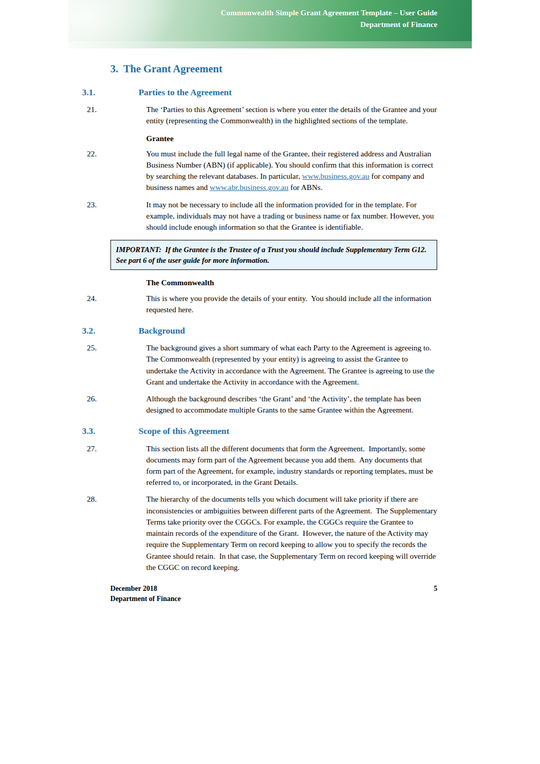Commonwealth Simple Grant Agreement Template – User Guide
Department of Finance
3. The Grant Agreement
3.1. Parties to the Agreement
21. The ‘Parties to this Agreement’ section is where you enter the details of the Grantee and your entity (representing the Commonwealth) in the highlighted sections of the template.
Grantee
22. You must include the full legal name of the Grantee, their registered address and Australian Business Number (ABN) (if applicable). You should confirm that this information is correct by searching the relevant databases. In particular, www.business.gov.au for company and business names and www.abr.business.gov.au for ABNs.
23. It may not be necessary to include all the information provided for in the template. For example, individuals may not have a trading or business name or fax number. However, you should include enough information so that the Grantee is identifiable.
IMPORTANT: If the Grantee is the Trustee of a Trust you should include Supplementary Term G12. See part 6 of the user guide for more information.
The Commonwealth
24. This is where you provide the details of your entity. You should include all the information requested here.
3.2. Background
25. The background gives a short summary of what each Party to the Agreement is agreeing to. The Commonwealth (represented by your entity) is agreeing to assist the Grantee to undertake the Activity in accordance with the Agreement. The Grantee is agreeing to use the Grant and undertake the Activity in accordance with the Agreement.
26. Although the background describes ‘the Grant’ and ‘the Activity’, the template has been designed to accommodate multiple Grants to the same Grantee within the Agreement.
3.3. Scope of this Agreement
27. This section lists all the different documents that form the Agreement. Importantly, some documents may form part of the Agreement because you add them. Any documents that form part of the Agreement, for example, industry standards or reporting templates, must be referred to, or incorporated, in the Grant Details.
28. The hierarchy of the documents tells you which document will take priority if there are inconsistencies or ambiguities between different parts of the Agreement. The Supplementary Terms take priority over the CGGCs. For example, the CGGCs require the Grantee to maintain records of the expenditure of the Grant. However, the nature of the Activity may require the Supplementary Term on record keeping to allow you to specify the records the Grantee should retain. In that case, the Supplementary Term on record keeping will override the CGGC on record keeping.
December 2018
Department of Finance
5